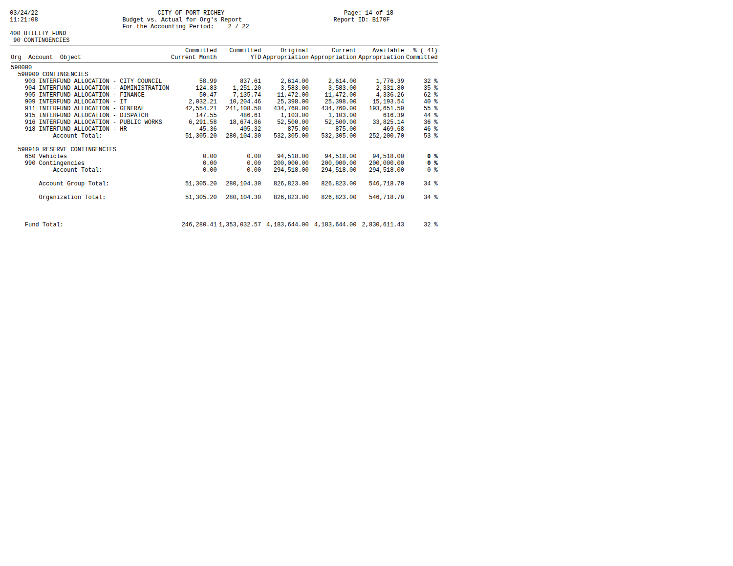03/24/22                                  CITY OF PORT RICHEY                                  Page: 14 of 18
11:21:08                        Budget vs. Actual for Org's Report                          Report ID: B170F
                                For the Accounting Period:    2 / 22
400 UTILITY FUND
 90 CONTINGENCIES
| | Committed | Committed | Original | Current | Available | % ( 41) |
| --- | --- | --- | --- | --- | --- | --- |
| Org Account Object | Current Month | YTD | Appropriation | Appropriation | Appropriation | Committed |
| 590000 | | | | | | |
| 590900 CONTINGENCIES | | | | | | |
| 903 INTERFUND ALLOCATION - CITY COUNCIL | 58.99 | 837.61 | 2,614.00 | 2,614.00 | 1,776.39 | 32 % |
| 904 INTERFUND ALLOCATION - ADMINISTRATION | 124.83 | 1,251.20 | 3,583.00 | 3,583.00 | 2,331.80 | 35 % |
| 905 INTERFUND ALLOCATION - FINANCE | 50.47 | 7,135.74 | 11,472.00 | 11,472.00 | 4,336.26 | 62 % |
| 909 INTERFUND ALLOCATION - IT | 2,032.21 | 10,204.46 | 25,398.00 | 25,398.00 | 15,193.54 | 40 % |
| 911 INTERFUND ALLOCATION - GENERAL | 42,554.21 | 241,108.50 | 434,760.00 | 434,760.00 | 193,651.50 | 55 % |
| 915 INTERFUND ALLOCATION - DISPATCH | 147.55 | 486.61 | 1,103.00 | 1,103.00 | 616.39 | 44 % |
| 916 INTERFUND ALLOCATION - PUBLIC WORKS | 6,291.58 | 18,674.86 | 52,500.00 | 52,500.00 | 33,825.14 | 36 % |
| 918 INTERFUND ALLOCATION - HR | 45.36 | 405.32 | 875.00 | 875.00 | 469.68 | 46 % |
| Account Total: | 51,305.20 | 280,104.30 | 532,305.00 | 532,305.00 | 252,200.70 | 53 % |
| 590910 RESERVE CONTINGENCIES | | | | | | |
| 650 Vehicles | 0.00 | 0.00 | 94,518.00 | 94,518.00 | 94,518.00 | 0 % |
| 990 Contingencies | 0.00 | 0.00 | 200,000.00 | 200,000.00 | 200,000.00 | 0 % |
| Account Total: | 0.00 | 0.00 | 294,518.00 | 294,518.00 | 294,518.00 | 0 % |
| Account Group Total: | 51,305.20 | 280,104.30 | 826,823.00 | 826,823.00 | 546,718.70 | 34 % |
| Organization Total: | 51,305.20 | 280,104.30 | 826,823.00 | 826,823.00 | 546,718.70 | 34 % |
| Fund Total: | 246,280.41 | 1,353,032.57 | 4,183,644.00 | 4,183,644.00 | 2,830,611.43 | 32 % |